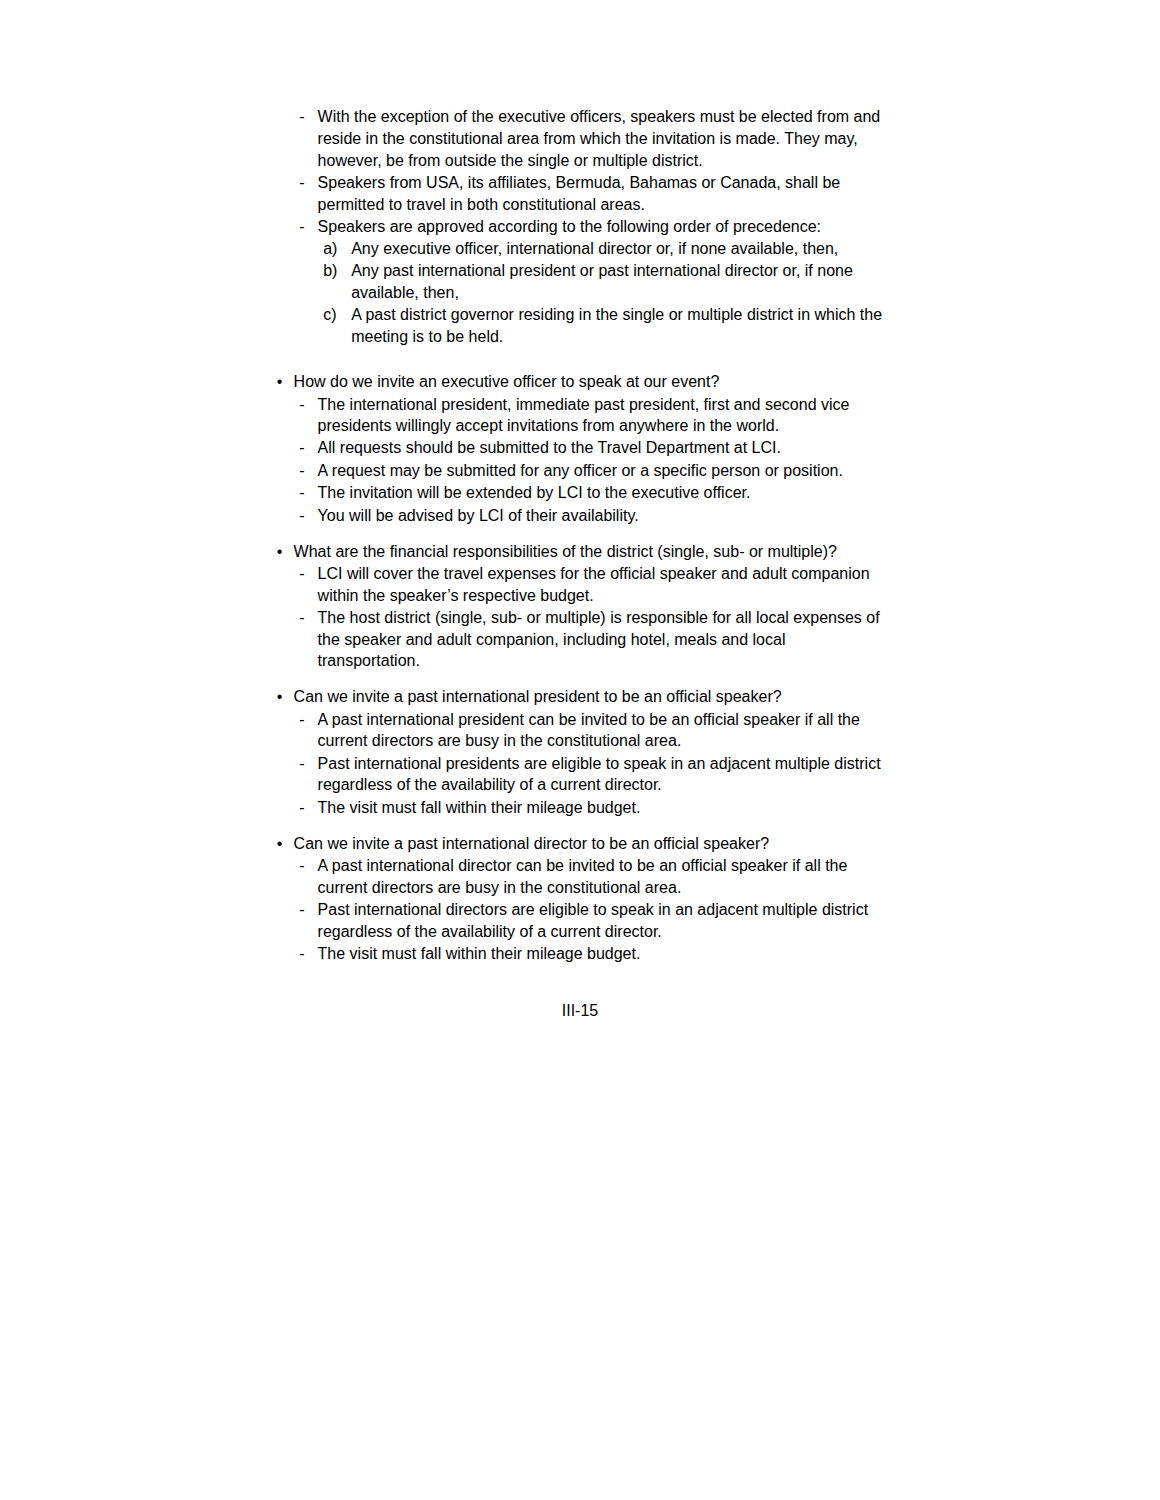With the exception of the executive officers, speakers must be elected from and reside in the constitutional area from which the invitation is made. They may, however, be from outside the single or multiple district.
Speakers from USA, its affiliates, Bermuda, Bahamas or Canada, shall be permitted to travel in both constitutional areas.
Speakers are approved according to the following order of precedence:
a) Any executive officer, international director or, if none available, then,
b) Any past international president or past international director or, if none available, then,
c) A past district governor residing in the single or multiple district in which the meeting is to be held.
How do we invite an executive officer to speak at our event?
The international president, immediate past president, first and second vice presidents willingly accept invitations from anywhere in the world.
All requests should be submitted to the Travel Department at LCI.
A request may be submitted for any officer or a specific person or position.
The invitation will be extended by LCI to the executive officer.
You will be advised by LCI of their availability.
What are the financial responsibilities of the district (single, sub- or multiple)?
LCI will cover the travel expenses for the official speaker and adult companion within the speaker’s respective budget.
The host district (single, sub- or multiple) is responsible for all local expenses of the speaker and adult companion, including hotel, meals and local transportation.
Can we invite a past international president to be an official speaker?
A past international president can be invited to be an official speaker if all the current directors are busy in the constitutional area.
Past international presidents are eligible to speak in an adjacent multiple district regardless of the availability of a current director.
The visit must fall within their mileage budget.
Can we invite a past international director to be an official speaker?
A past international director can be invited to be an official speaker if all the current directors are busy in the constitutional area.
Past international directors are eligible to speak in an adjacent multiple district regardless of the availability of a current director.
The visit must fall within their mileage budget.
III-15